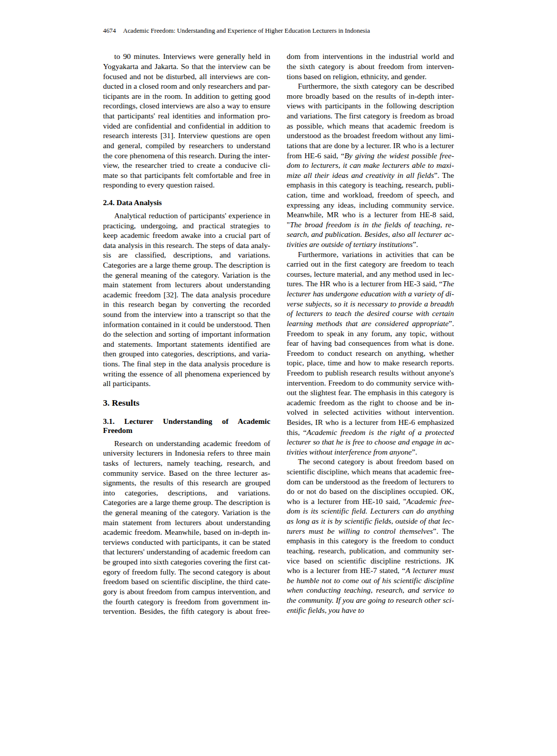4674 Academic Freedom: Understanding and Experience of Higher Education Lecturers in Indonesia
to 90 minutes. Interviews were generally held in Yogyakarta and Jakarta. So that the interview can be focused and not be disturbed, all interviews are conducted in a closed room and only researchers and participants are in the room. In addition to getting good recordings, closed interviews are also a way to ensure that participants' real identities and information provided are confidential and confidential in addition to research interests [31]. Interview questions are open and general, compiled by researchers to understand the core phenomena of this research. During the interview, the researcher tried to create a conducive climate so that participants felt comfortable and free in responding to every question raised.
2.4. Data Analysis
Analytical reduction of participants' experience in practicing, undergoing, and practical strategies to keep academic freedom awake into a crucial part of data analysis in this research. The steps of data analysis are classified, descriptions, and variations. Categories are a large theme group. The description is the general meaning of the category. Variation is the main statement from lecturers about understanding academic freedom [32]. The data analysis procedure in this research began by converting the recorded sound from the interview into a transcript so that the information contained in it could be understood. Then do the selection and sorting of important information and statements. Important statements identified are then grouped into categories, descriptions, and variations. The final step in the data analysis procedure is writing the essence of all phenomena experienced by all participants.
3. Results
3.1. Lecturer Understanding of Academic Freedom
Research on understanding academic freedom of university lecturers in Indonesia refers to three main tasks of lecturers, namely teaching, research, and community service. Based on the three lecturer assignments, the results of this research are grouped into categories, descriptions, and variations. Categories are a large theme group. The description is the general meaning of the category. Variation is the main statement from lecturers about understanding academic freedom. Meanwhile, based on in-depth interviews conducted with participants, it can be stated that lecturers' understanding of academic freedom can be grouped into sixth categories covering the first category of freedom fully. The second category is about freedom based on scientific discipline, the third category is about freedom from campus intervention, and the fourth category is freedom from government intervention. Besides, the fifth category is about freedom from interventions in the industrial world and the sixth category is about freedom from interventions based on religion, ethnicity, and gender.
Furthermore, the sixth category can be described more broadly based on the results of in-depth interviews with participants in the following description and variations. The first category is freedom as broad as possible, which means that academic freedom is understood as the broadest freedom without any limitations that are done by a lecturer. IR who is a lecturer from HE-6 said, “By giving the widest possible freedom to lecturers, it can make lecturers able to maximize all their ideas and creativity in all fields”. The emphasis in this category is teaching, research, publication, time and workload, freedom of speech, and expressing any ideas, including community service. Meanwhile, MR who is a lecturer from HE-8 said, "The broad freedom is in the fields of teaching, research, and publication. Besides, also all lecturer activities are outside of tertiary institutions”.
Furthermore, variations in activities that can be carried out in the first category are freedom to teach courses, lecture material, and any method used in lectures. The HR who is a lecturer from HE-3 said, “The lecturer has undergone education with a variety of diverse subjects, so it is necessary to provide a breadth of lecturers to teach the desired course with certain learning methods that are considered appropriate”. Freedom to speak in any forum, any topic, without fear of having bad consequences from what is done. Freedom to conduct research on anything, whether topic, place, time and how to make research reports. Freedom to publish research results without anyone's intervention. Freedom to do community service without the slightest fear. The emphasis in this category is academic freedom as the right to choose and be involved in selected activities without intervention. Besides, IR who is a lecturer from HE-6 emphasized this, “Academic freedom is the right of a protected lecturer so that he is free to choose and engage in activities without interference from anyone”.
The second category is about freedom based on scientific discipline, which means that academic freedom can be understood as the freedom of lecturers to do or not do based on the disciplines occupied. OK, who is a lecturer from HE-10 said, "Academic freedom is its scientific field. Lecturers can do anything as long as it is by scientific fields, outside of that lecturers must be willing to control themselves”. The emphasis in this category is the freedom to conduct teaching, research, publication, and community service based on scientific discipline restrictions. JK who is a lecturer from HE-7 stated, “A lecturer must be humble not to come out of his scientific discipline when conducting teaching, research, and service to the community. If you are going to research other scientific fields, you have to